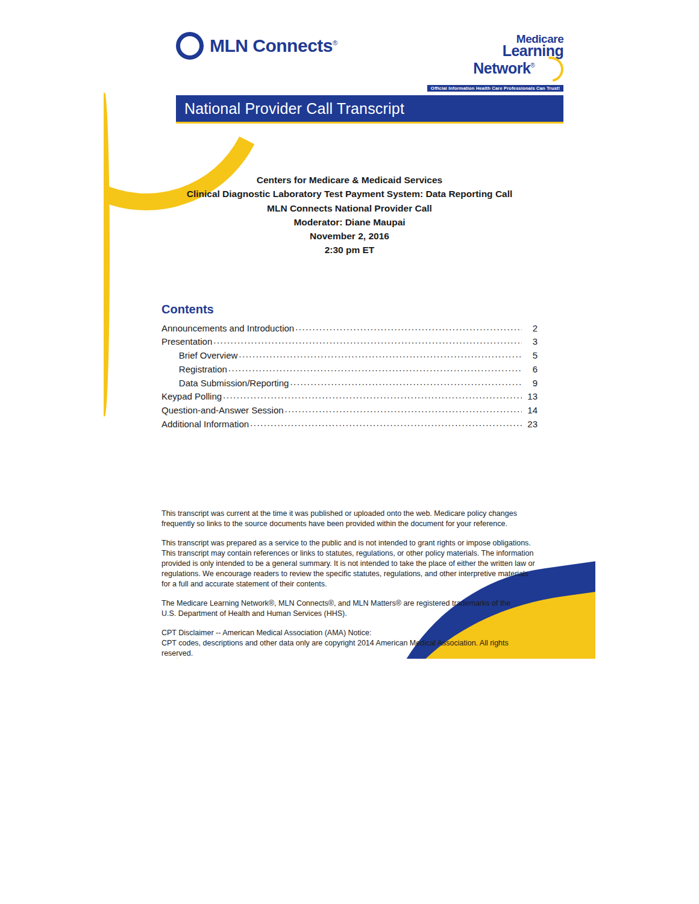MLN Connects®
Medicare Learning Network® Official Information Health Care Professionals Can Trust!
National Provider Call Transcript
Centers for Medicare & Medicaid Services
Clinical Diagnostic Laboratory Test Payment System: Data Reporting Call
MLN Connects National Provider Call
Moderator: Diane Maupai
November 2, 2016
2:30 pm ET
Contents
Announcements and Introduction .................................................................................................. 2
Presentation ................................................................................................................. 3
Brief Overview ......................................................................................................... 5
Registration ............................................................................................................ 6
Data Submission/Reporting ..................................................................................... 9
Keypad Polling ............................................................................................................. 13
Question-and-Answer Session ............................................................................................. 14
Additional Information ......................................................................................................... 23
This transcript was current at the time it was published or uploaded onto the web. Medicare policy changes frequently so links to the source documents have been provided within the document for your reference.
This transcript was prepared as a service to the public and is not intended to grant rights or impose obligations. This transcript may contain references or links to statutes, regulations, or other policy materials. The information provided is only intended to be a general summary. It is not intended to take the place of either the written law or regulations. We encourage readers to review the specific statutes, regulations, and other interpretive materials for a full and accurate statement of their contents.
The Medicare Learning Network®, MLN Connects®, and MLN Matters® are registered trademarks of the
U.S. Department of Health and Human Services (HHS).
CPT Disclaimer -- American Medical Association (AMA) Notice:
CPT codes, descriptions and other data only are copyright 2014 American Medical Association. All rights reserved.